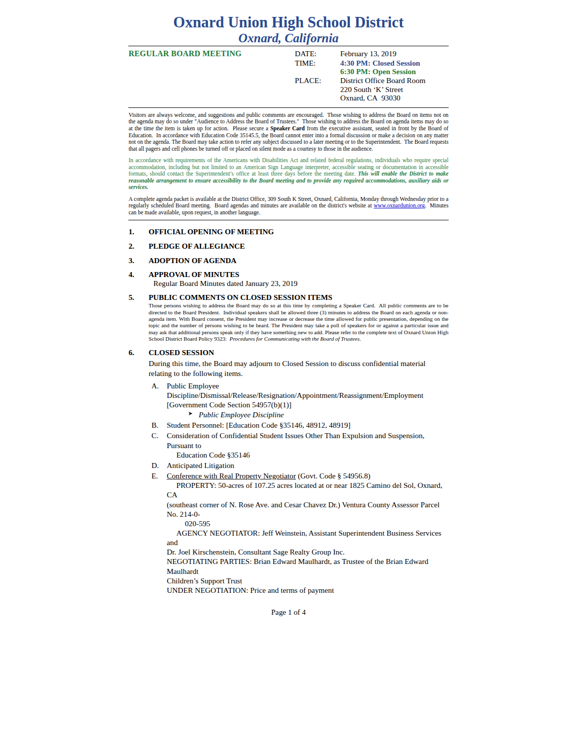Oxnard Union High School District
Oxnard, California
| REGULAR BOARD MEETING | DATE: | February 13, 2019 |
| | TIME: | 4:30 PM: Closed Session |
| | | 6:30 PM: Open Session |
| | PLACE: | District Office Board Room |
| | | 220 South ‘K’ Street |
| | | Oxnard, CA 93030 |
Visitors are always welcome, and suggestions and public comments are encouraged. Those wishing to address the Board on items not on the agenda may do so under "Audience to Address the Board of Trustees." Those wishing to address the Board on agenda items may do so at the time the item is taken up for action. Please secure a Speaker Card from the executive assistant, seated in front by the Board of Education. In accordance with Education Code 35145.5, the Board cannot enter into a formal discussion or make a decision on any matter not on the agenda. The Board may take action to refer any subject discussed to a later meeting or to the Superintendent. The Board requests that all pagers and cell phones be turned off or placed on silent mode as a courtesy to those in the audience.
In accordance with requirements of the Americans with Disabilities Act and related federal regulations, individuals who require special accommodation, including but not limited to an American Sign Language interpreter, accessible seating or documentation in accessible formats, should contact the Superintendent’s office at least three days before the meeting date. This will enable the District to make reasonable arrangement to ensure accessibility to the Board meeting and to provide any required accommodations, auxiliary aids or services.
A complete agenda packet is available at the District Office, 309 South K Street, Oxnard, California, Monday through Wednesday prior to a regularly scheduled Board meeting. Board agendas and minutes are available on the district's website at www.oxnardunion.org. Minutes can be made available, upon request, in another language.
Official Opening of Meeting
Pledge of Allegiance
Adoption of Agenda
Approval of Minutes
Regular Board Minutes dated January 23, 2019
Public Comments on Closed Session Items
Those persons wishing to address the Board may do so at this time by completing a Speaker Card. All public comments are to be directed to the Board President. Individual speakers shall be allowed three (3) minutes to address the Board on each agenda or non-agenda item. With Board consent, the President may increase or decrease the time allowed for public presentation, depending on the topic and the number of persons wishing to be heard. The President may take a poll of speakers for or against a particular issue and may ask that additional persons speak only if they have something new to add. Please refer to the complete text of Oxnard Union High School District Board Policy 9323: Procedures for Communicating with the Board of Trustees.
Closed Session
During this time, the Board may adjourn to Closed Session to discuss confidential material relating to the following items.
Public Employee Discipline/Dismissal/Release/Resignation/Appointment/Reassignment/Employment
[Government Code Section 54957(b)(1)]
Public Employee Discipline
Student Personnel: [Education Code §35146, 48912, 48919]
Consideration of Confidential Student Issues Other Than Expulsion and Suspension, Pursuant to
Education Code §35146
Anticipated Litigation
Conference with Real Property Negotiator (Govt. Code § 54956.8)
PROPERTY: 50-acres of 107.25 acres located at or near 1825 Camino del Sol, Oxnard, CA
(southeast corner of N. Rose Ave. and Cesar Chavez Dr.) Ventura County Assessor Parcel No. 214-0-
020-595
AGENCY NEGOTIATOR: Jeff Weinstein, Assistant Superintendent Business Services and
Dr. Joel Kirschenstein, Consultant Sage Realty Group Inc.
NEGOTIATING PARTIES: Brian Edward Maulhardt, as Trustee of the Brian Edward Maulhardt
Children’s Support Trust
UNDER NEGOTIATION: Price and terms of payment
Page 1 of 4